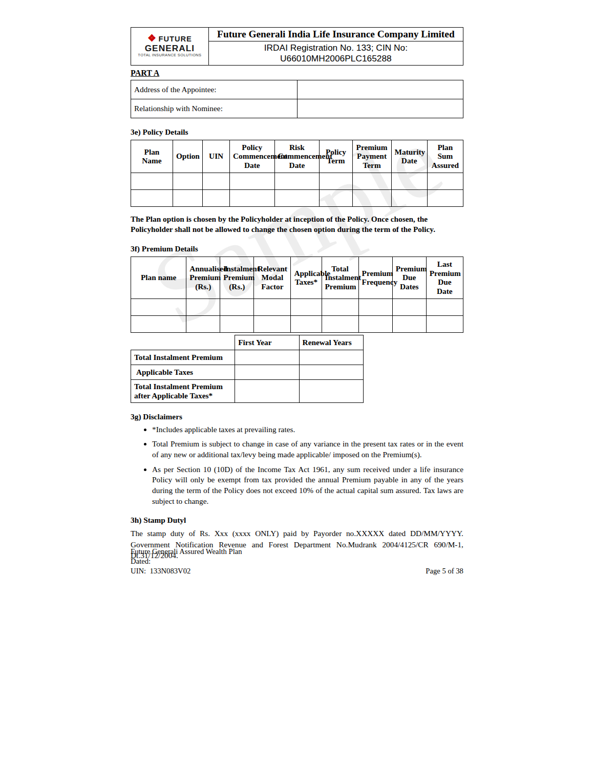Sample
| ❖ FUTURE GENERALI TOTAL INSURANCE SOLUTIONS | Future Generali India Life Insurance Company Limited |
| IRDAI Registration No. 133; CIN No: U66010MH2006PLC165288 |
PART A
| Address of the Appointee: | |
| Relationship with Nominee: | |
3e) Policy Details
| Plan Name | Option | UIN | Policy Commencement Date | Risk Commencement Date | Policy Term | Premium Payment Term | Maturity Date | Plan Sum Assured |
| --- | --- | --- | --- | --- | --- | --- | --- | --- |
The Plan option is chosen by the Policyholder at inception of the Policy. Once chosen, the Policyholder shall not be allowed to change the chosen option during the term of the Policy.
3f) Premium Details
| Plan name | Annualised Premium (Rs.) | Instalment Premium (Rs.) | Relevant Modal Factor | Applicable Taxes* | Total Instalment Premium | Premium Frequency | Premium Due Dates | Last Premium Due Date |
| --- | --- | --- | --- | --- | --- | --- | --- | --- |
| | First Year | Renewal Years |
| Total Instalment Premium | | |
| Applicable Taxes | | |
| Total Instalment Premium after Applicable Taxes* | | |
3g) Disclaimers
*Includes applicable taxes at prevailing rates.
Total Premium is subject to change in case of any variance in the present tax rates or in the event of any new or additional tax/levy being made applicable/ imposed on the Premium(s).
As per Section 10 (10D) of the Income Tax Act 1961, any sum received under a life insurance Policy will only be exempt from tax provided the annual Premium payable in any of the years during the term of the Policy does not exceed 10% of the actual capital sum assured. Tax laws are subject to change.
3h) Stamp Dutyl
The stamp duty of Rs. Xxx (xxxx ONLY) paid by Payorder no.XXXXX dated DD/MM/YYYY. Government Notification Revenue and Forest Department No.Mudrank 2004/4125/CR 690/M-1, Dt.31/12/2004.
Future Generali Assured Wealth Plan
Dated:
UIN: 133N083V02
Page 5 of 38